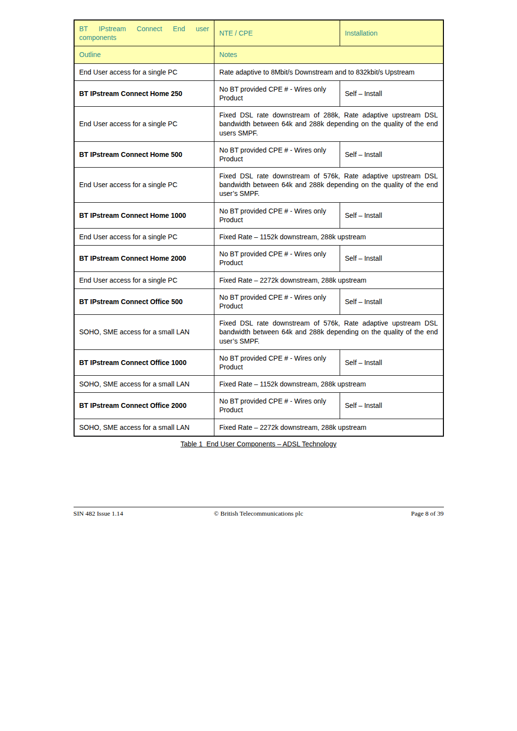| BT IPstream Connect End user components | NTE / CPE | Installation |
| Outline | Notes |
| End User access for a single PC | Rate adaptive to 8Mbit/s Downstream and to 832kbit/s Upstream |
| BT IPstream Connect Home 250 | No BT provided CPE # - Wires only Product | Self – Install |
| End User access for a single PC | Fixed DSL rate downstream of 288k, Rate adaptive upstream DSL bandwidth between 64k and 288k depending on the quality of the end users SMPF. |
| BT IPstream Connect Home 500 | No BT provided CPE # - Wires only Product | Self – Install |
| End User access for a single PC | Fixed DSL rate downstream of 576k, Rate adaptive upstream DSL bandwidth between 64k and 288k depending on the quality of the end user’s SMPF. |
| BT IPstream Connect Home 1000 | No BT provided CPE # - Wires only Product | Self – Install |
| End User access for a single PC | Fixed Rate – 1152k downstream, 288k upstream |
| BT IPstream Connect Home 2000 | No BT provided CPE # - Wires only Product | Self – Install |
| End User access for a single PC | Fixed Rate – 2272k downstream, 288k upstream |
| BT IPstream Connect Office 500 | No BT provided CPE # - Wires only Product | Self – Install |
| SOHO, SME access for a small LAN | Fixed DSL rate downstream of 576k, Rate adaptive upstream DSL bandwidth between 64k and 288k depending on the quality of the end user’s SMPF. |
| BT IPstream Connect Office 1000 | No BT provided CPE # - Wires only Product | Self – Install |
| SOHO, SME access for a small LAN | Fixed Rate – 1152k downstream, 288k upstream |
| BT IPstream Connect Office 2000 | No BT provided CPE # - Wires only Product | Self – Install |
| SOHO, SME access for a small LAN | Fixed Rate – 2272k downstream, 288k upstream |
Table 1 End User Components – ADSL Technology
SIN 482 Issue 1.14
© British Telecommunications plc
Page 8 of 39